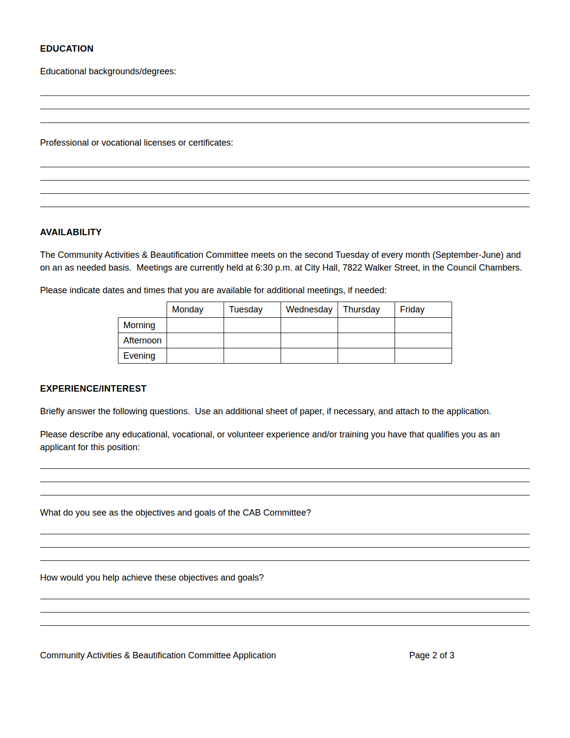EDUCATION
Educational backgrounds/degrees:
Professional or vocational licenses or certificates:
AVAILABILITY
The Community Activities & Beautification Committee meets on the second Tuesday of every month (September-June) and on an as needed basis. Meetings are currently held at 6:30 p.m. at City Hall, 7822 Walker Street, in the Council Chambers.
Please indicate dates and times that you are available for additional meetings, if needed:
| | Monday | Tuesday | Wednesday | Thursday | Friday |
| --- | --- | --- | --- | --- | --- |
| Morning | | | | | |
| Afternoon | | | | | |
| Evening | | | | | |
EXPERIENCE/INTEREST
Briefly answer the following questions. Use an additional sheet of paper, if necessary, and attach to the application.
Please describe any educational, vocational, or volunteer experience and/or training you have that qualifies you as an applicant for this position:
What do you see as the objectives and goals of the CAB Committee?
How would you help achieve these objectives and goals?
Community Activities & Beautification Committee Application Page 2 of 3